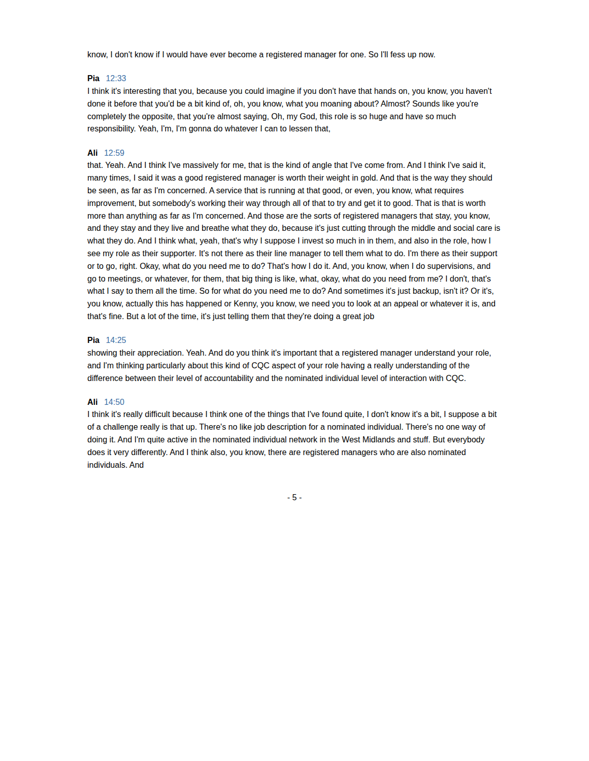know, I don't know if I would have ever become a registered manager for one. So I'll fess up now.
Pia 12:33
I think it's interesting that you, because you could imagine if you don't have that hands on, you know, you haven't done it before that you'd be a bit kind of, oh, you know, what you moaning about? Almost? Sounds like you're completely the opposite, that you're almost saying, Oh, my God, this role is so huge and have so much responsibility. Yeah, I'm, I'm gonna do whatever I can to lessen that,
Ali 12:59
that. Yeah. And I think I've massively for me, that is the kind of angle that I've come from. And I think I've said it, many times, I said it was a good registered manager is worth their weight in gold. And that is the way they should be seen, as far as I'm concerned. A service that is running at that good, or even, you know, what requires improvement, but somebody's working their way through all of that to try and get it to good. That is that is worth more than anything as far as I'm concerned. And those are the sorts of registered managers that stay, you know, and they stay and they live and breathe what they do, because it's just cutting through the middle and social care is what they do. And I think what, yeah, that's why I suppose I invest so much in in them, and also in the role, how I see my role as their supporter. It's not there as their line manager to tell them what to do. I'm there as their support or to go, right. Okay, what do you need me to do? That's how I do it. And, you know, when I do supervisions, and go to meetings, or whatever, for them, that big thing is like, what, okay, what do you need from me? I don't, that's what I say to them all the time. So for what do you need me to do? And sometimes it's just backup, isn't it? Or it's, you know, actually this has happened or Kenny, you know, we need you to look at an appeal or whatever it is, and that's fine. But a lot of the time, it's just telling them that they're doing a great job
Pia 14:25
showing their appreciation. Yeah. And do you think it's important that a registered manager understand your role, and I'm thinking particularly about this kind of CQC aspect of your role having a really understanding of the difference between their level of accountability and the nominated individual level of interaction with CQC.
Ali 14:50
I think it's really difficult because I think one of the things that I've found quite, I don't know it's a bit, I suppose a bit of a challenge really is that up. There's no like job description for a nominated individual. There's no one way of doing it. And I'm quite active in the nominated individual network in the West Midlands and stuff. But everybody does it very differently. And I think also, you know, there are registered managers who are also nominated individuals. And
- 5 -